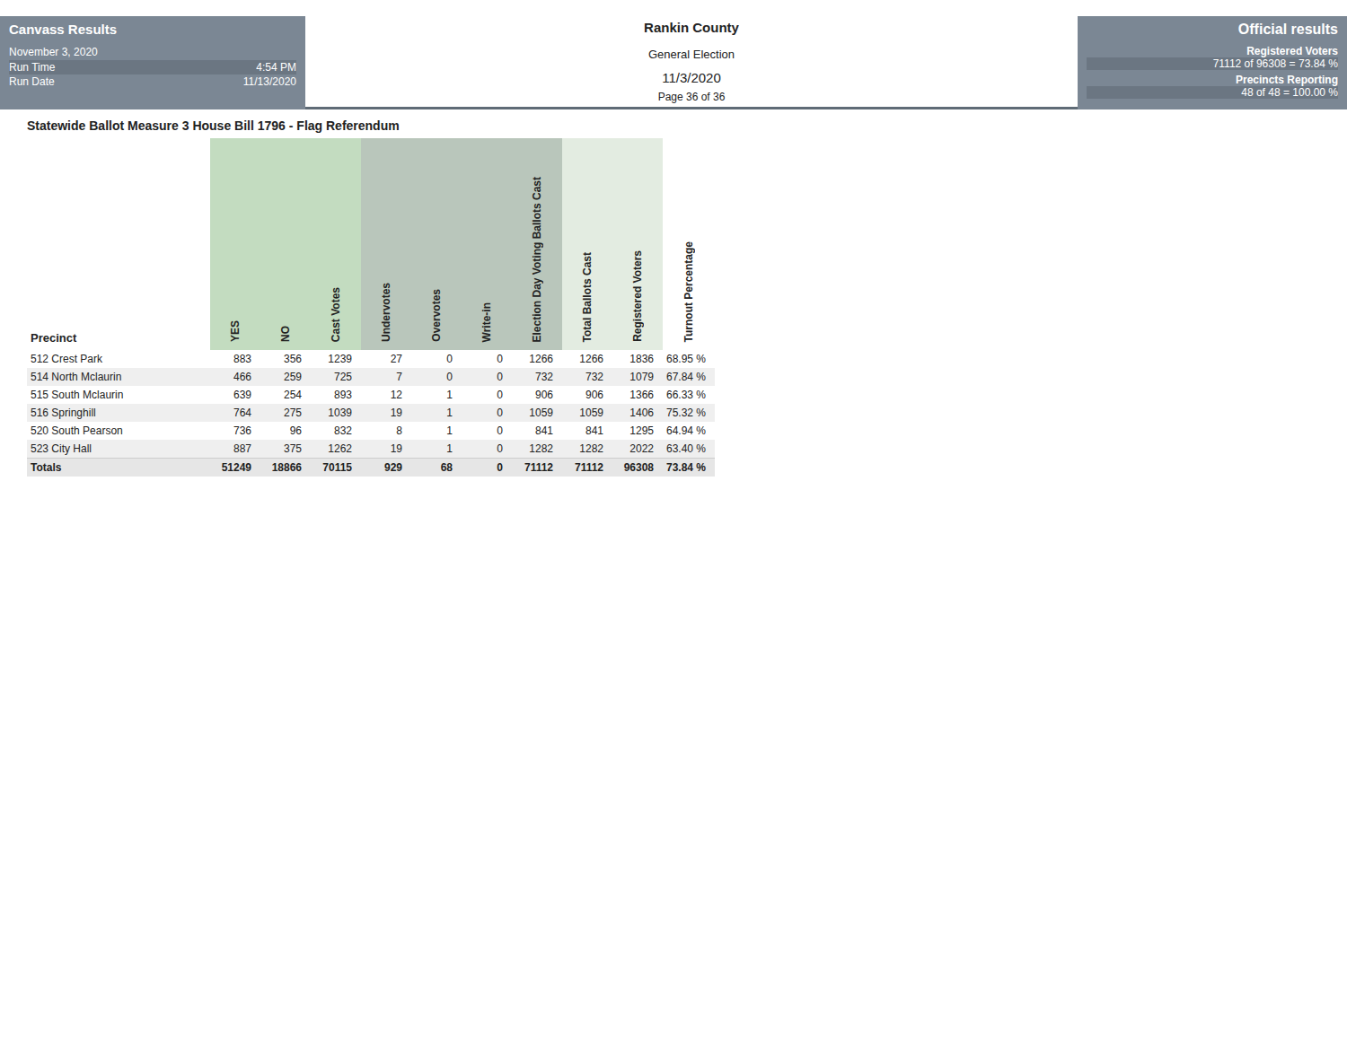Canvass Results
November 3, 2020
Run Time 4:54 PM
Run Date 11/13/2020
Rankin County
General Election
11/3/2020
Page 36 of 36
Official results
Registered Voters
71112 of 96308 = 73.84 %
Precincts Reporting
48 of 48 = 100.00 %
Statewide Ballot Measure 3 House Bill 1796 - Flag Referendum
| Precinct | YES | NO | Cast Votes | Undervotes | Overvotes | Write-in | Election Day Voting Ballots Cast | Total Ballots Cast | Registered Voters | Turnout Percentage |
| --- | --- | --- | --- | --- | --- | --- | --- | --- | --- | --- |
| 512 Crest Park | 883 | 356 | 1239 | 27 | 0 | 0 | 1266 | 1266 | 1836 | 68.95 % |
| 514 North Mclaurin | 466 | 259 | 725 | 7 | 0 | 0 | 732 | 732 | 1079 | 67.84 % |
| 515 South Mclaurin | 639 | 254 | 893 | 12 | 1 | 0 | 906 | 906 | 1366 | 66.33 % |
| 516 Springhill | 764 | 275 | 1039 | 19 | 1 | 0 | 1059 | 1059 | 1406 | 75.32 % |
| 520 South Pearson | 736 | 96 | 832 | 8 | 1 | 0 | 841 | 841 | 1295 | 64.94 % |
| 523 City Hall | 887 | 375 | 1262 | 19 | 1 | 0 | 1282 | 1282 | 2022 | 63.40 % |
| Totals | 51249 | 18866 | 70115 | 929 | 68 | 0 | 71112 | 71112 | 96308 | 73.84 % |